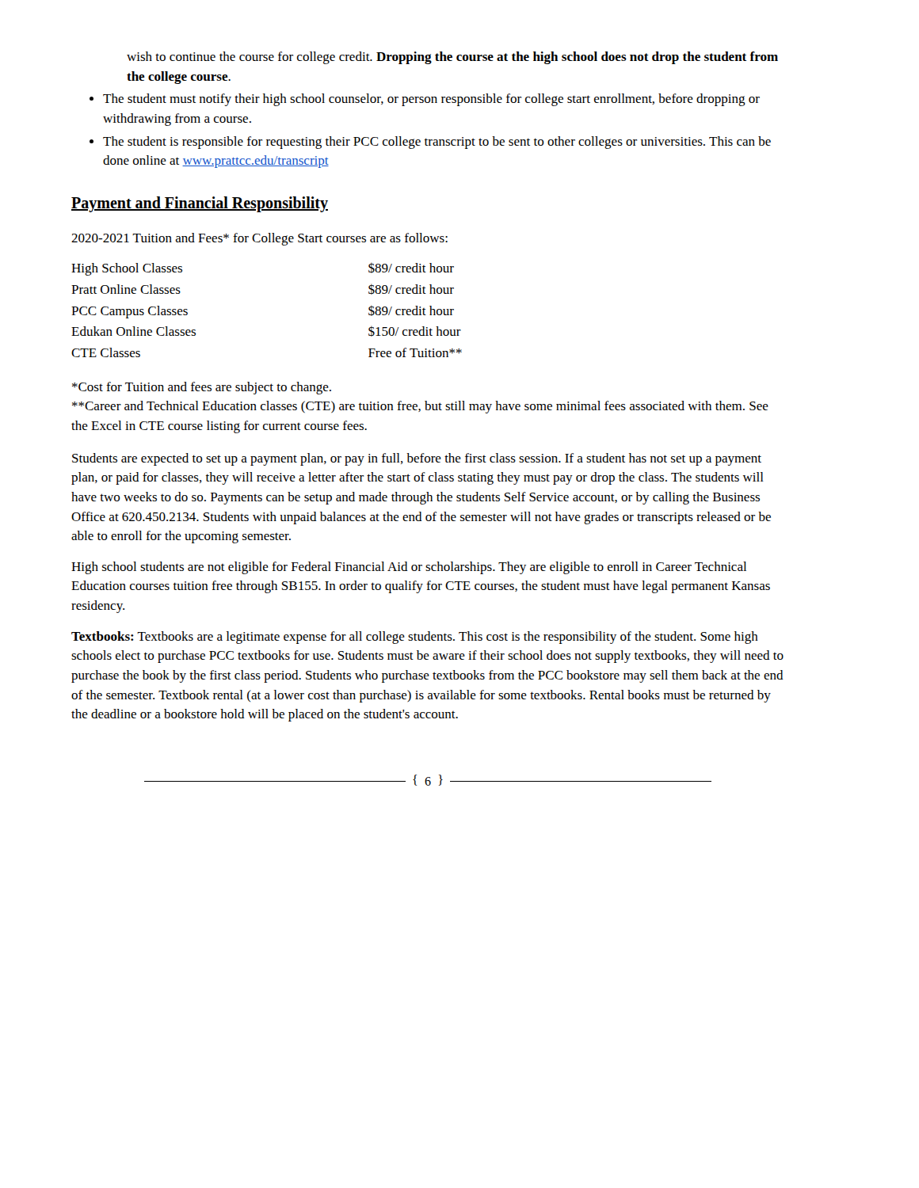wish to continue the course for college credit. Dropping the course at the high school does not drop the student from the college course.
The student must notify their high school counselor, or person responsible for college start enrollment, before dropping or withdrawing from a course.
The student is responsible for requesting their PCC college transcript to be sent to other colleges or universities. This can be done online at www.prattcc.edu/transcript
Payment and Financial Responsibility
2020-2021 Tuition and Fees* for College Start courses are as follows:
| High School Classes | $89/ credit hour |
| Pratt Online Classes | $89/ credit hour |
| PCC Campus Classes | $89/ credit hour |
| Edukan Online Classes | $150/ credit hour |
| CTE Classes | Free of Tuition** |
*Cost for Tuition and fees are subject to change.
**Career and Technical Education classes (CTE) are tuition free, but still may have some minimal fees associated with them. See the Excel in CTE course listing for current course fees.
Students are expected to set up a payment plan, or pay in full, before the first class session. If a student has not set up a payment plan, or paid for classes, they will receive a letter after the start of class stating they must pay or drop the class. The students will have two weeks to do so. Payments can be setup and made through the students Self Service account, or by calling the Business Office at 620.450.2134. Students with unpaid balances at the end of the semester will not have grades or transcripts released or be able to enroll for the upcoming semester.
High school students are not eligible for Federal Financial Aid or scholarships. They are eligible to enroll in Career Technical Education courses tuition free through SB155. In order to qualify for CTE courses, the student must have legal permanent Kansas residency.
Textbooks: Textbooks are a legitimate expense for all college students. This cost is the responsibility of the student. Some high schools elect to purchase PCC textbooks for use. Students must be aware if their school does not supply textbooks, they will need to purchase the book by the first class period. Students who purchase textbooks from the PCC bookstore may sell them back at the end of the semester. Textbook rental (at a lower cost than purchase) is available for some textbooks. Rental books must be returned by the deadline or a bookstore hold will be placed on the student's account.
6